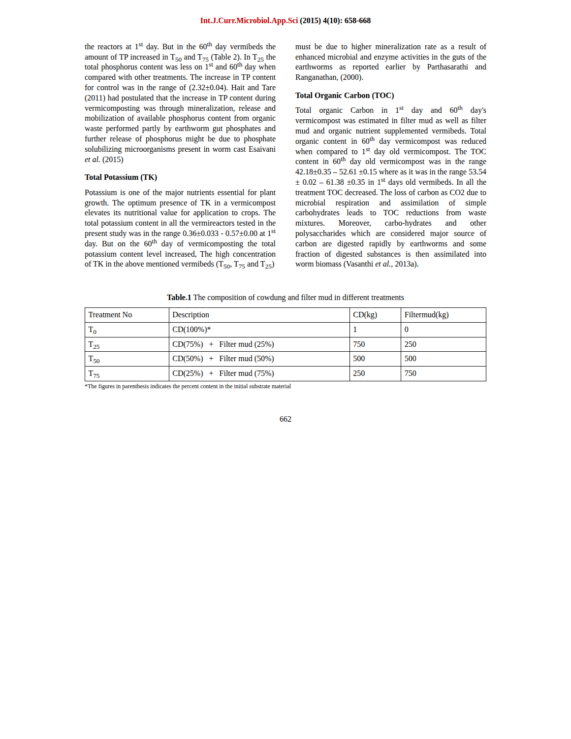Int.J.Curr.Microbiol.App.Sci (2015) 4(10): 658-668
the reactors at 1st day. But in the 60th day vermibeds the amount of TP increased in T50 and T75 (Table 2). In T25 the total phosphorus content was less on 1st and 60th day when compared with other treatments. The increase in TP content for control was in the range of (2.32±0.04). Hait and Tare (2011) had postulated that the increase in TP content during vermicomposting was through mineralization, release and mobilization of available phosphorus content from organic waste performed partly by earthworm gut phosphates and further release of phosphorus might be due to phosphate solubilizing microorganisms present in worm cast Esaivani et al. (2015)
Total Potassium (TK)
Potassium is one of the major nutrients essential for plant growth. The optimum presence of TK in a vermicompost elevates its nutritional value for application to crops. The total potassium content in all the vermireactors tested in the present study was in the range 0.36±0.033 - 0.57±0.00 at 1st day. But on the 60th day of vermicomposting the total potassium content level increased, The high concentration of TK in the above mentioned vermibeds (T50, T75 and T25)
must be due to higher mineralization rate as a result of enhanced microbial and enzyme activities in the guts of the earthworms as reported earlier by Parthasarathi and Ranganathan, (2000).
Total Organic Carbon (TOC)
Total organic Carbon in 1st day and 60th day's vermicompost was estimated in filter mud as well as filter mud and organic nutrient supplemented vermibeds. Total organic content in 60th day vermicompost was reduced when compared to 1st day old vermicompost. The TOC content in 60th day old vermicompost was in the range 42.18±0.35 – 52.61 ±0.15 where as it was in the range 53.54 ± 0.02 – 61.38 ±0.35 in 1st days old vermibeds. In all the treatment TOC decreased. The loss of carbon as CO2 due to microbial respiration and assimilation of simple carbohydrates leads to TOC reductions from waste mixtures. Moreover, carbo-hydrates and other polysaccharides which are considered major source of carbon are digested rapidly by earthworms and some fraction of digested substances is then assimilated into worm biomass (Vasanthi et al., 2013a).
Table.1 The composition of cowdung and filter mud in different treatments
| Treatment No | Description | CD(kg) | Filtermud(kg) |
| T 0 | CD(100%)* | 1 | 0 |
| T 25 | CD(75%) + Filter mud (25%) | 750 | 250 |
| T 50 | CD(50%) + Filter mud (50%) | 500 | 500 |
| T 75 | CD(25%) + Filter mud (75%) | 250 | 750 |
*The figures in parenthesis indicates the percent content in the initial substrate material
662